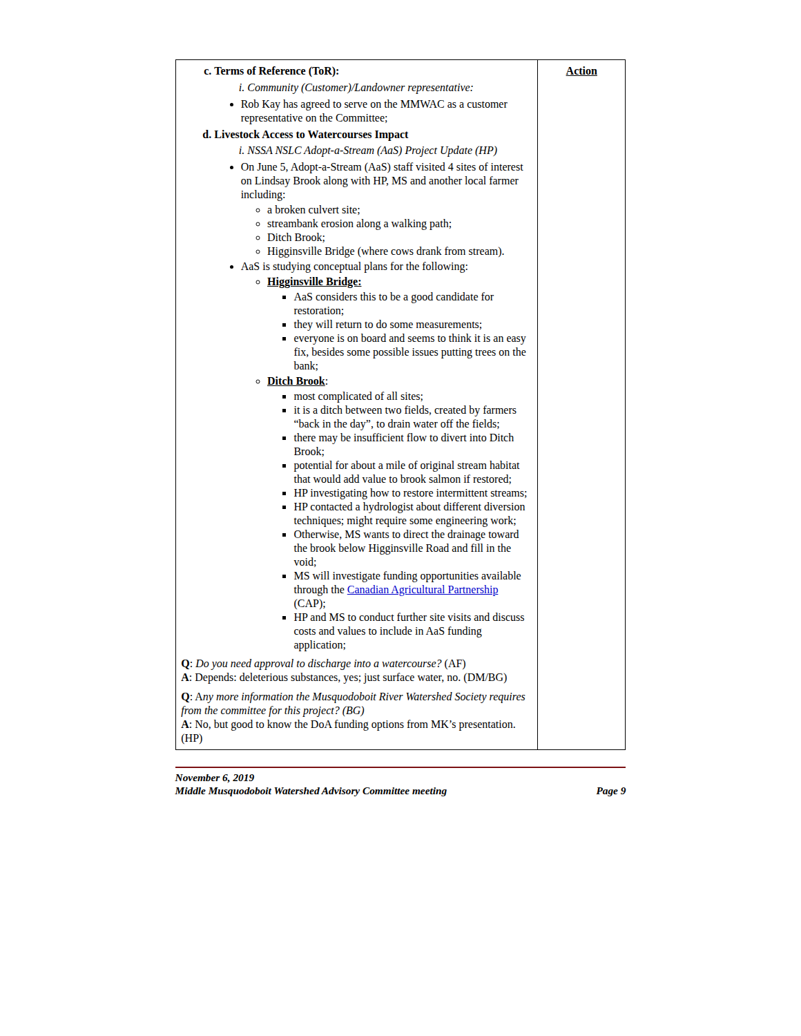| Terms of Reference (ToR): Community (Customer)/Landowner representative: Rob Kay has agreed to serve on the MMWAC as a customer representative on the Committee; Livestock Access to Watercourses Impact NSSA NSLC Adopt-a-Stream (AaS) Project Update (HP) On June 5, Adopt-a-Stream (AaS) staff visited 4 sites of interest on Lindsay Brook along with HP, MS and another local farmer including: a broken culvert site; streambank erosion along a walking path; Ditch Brook; Higginsville Bridge (where cows drank from stream). AaS is studying conceptual plans for the following: Higginsville Bridge: AaS considers this to be a good candidate for restoration; they will return to do some measurements; everyone is on board and seems to think it is an easy fix, besides some possible issues putting trees on the bank; Ditch Brook : most complicated of all sites; it is a ditch between two fields, created by farmers “back in the day”, to drain water off the fields; there may be insufficient flow to divert into Ditch Brook; potential for about a mile of original stream habitat that would add value to brook salmon if restored; HP investigating how to restore intermittent streams; HP contacted a hydrologist about different diversion techniques; might require some engineering work; Otherwise, MS wants to direct the drainage toward the brook below Higginsville Road and fill in the void; MS will investigate funding opportunities available through the Canadian Agricultural Partnership (CAP); HP and MS to conduct further site visits and discuss costs and values to include in AaS funding application; Q : Do you need approval to discharge into a watercourse? (AF) A : Depends: deleterious substances, yes; just surface water, no. (DM/BG) Q : A ny more information the Musquodoboit River Watershed Society requires from the committee for this project? (BG) A : No, but good to know the DoA funding options from MK’s presentation. (HP) | Action |
November 6, 2019
Middle Musquodoboit Watershed Advisory Committee meeting Page 9